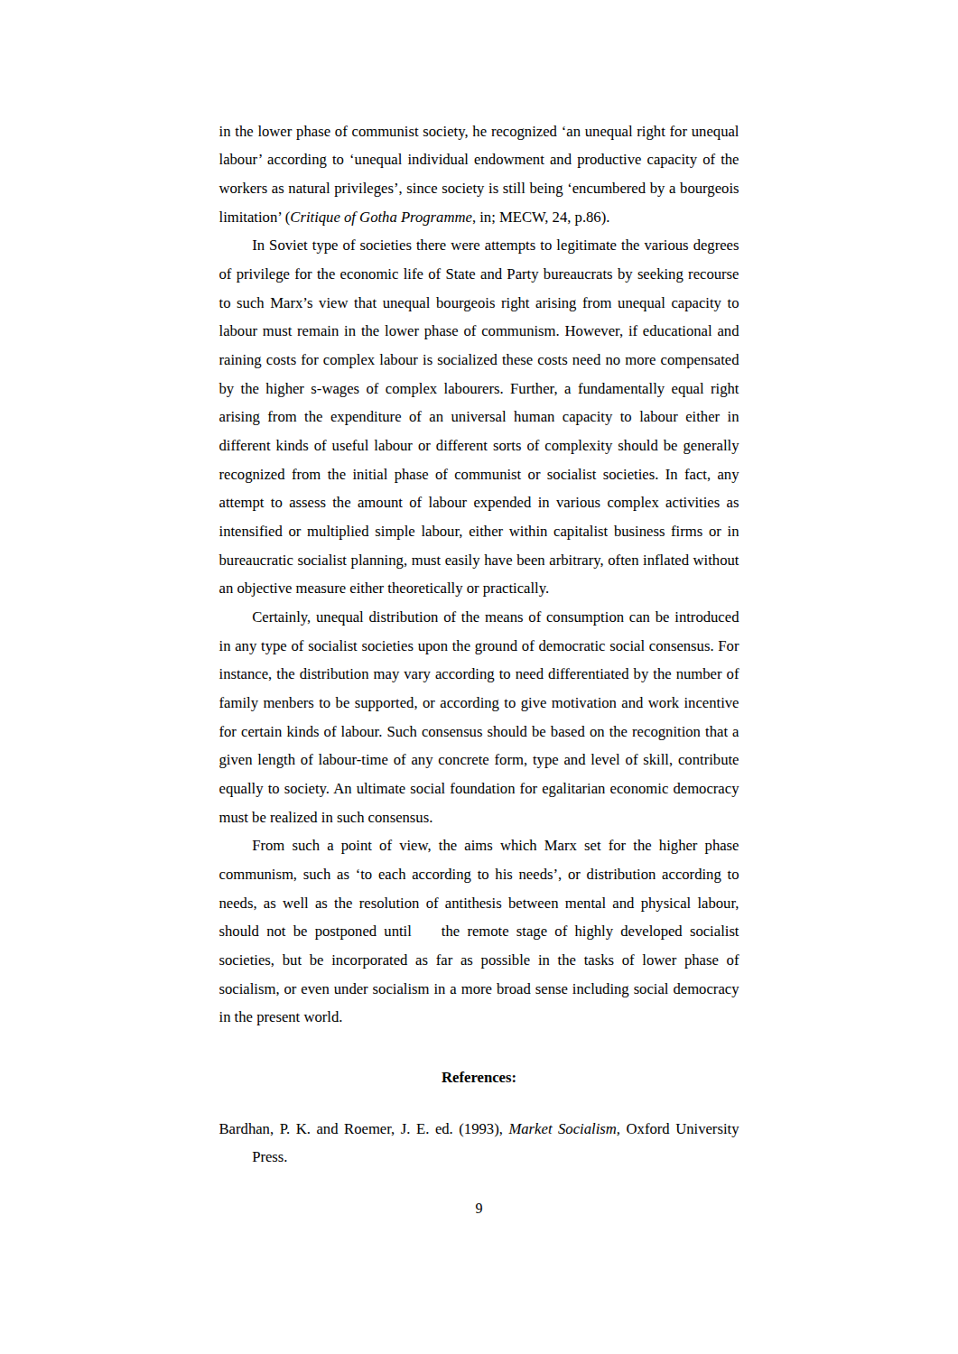in the lower phase of communist society, he recognized ‘an unequal right for unequal labour’ according to ‘unequal individual endowment and productive capacity of the workers as natural privileges’, since society is still being ‘encumbered by a bourgeois limitation’ (Critique of Gotha Programme, in; MECW, 24, p.86).
In Soviet type of societies there were attempts to legitimate the various degrees of privilege for the economic life of State and Party bureaucrats by seeking recourse to such Marx’s view that unequal bourgeois right arising from unequal capacity to labour must remain in the lower phase of communism. However, if educational and raining costs for complex labour is socialized these costs need no more compensated by the higher s-wages of complex labourers. Further, a fundamentally equal right arising from the expenditure of an universal human capacity to labour either in different kinds of useful labour or different sorts of complexity should be generally recognized from the initial phase of communist or socialist societies. In fact, any attempt to assess the amount of labour expended in various complex activities as intensified or multiplied simple labour, either within capitalist business firms or in bureaucratic socialist planning, must easily have been arbitrary, often inflated without an objective measure either theoretically or practically.
Certainly, unequal distribution of the means of consumption can be introduced in any type of socialist societies upon the ground of democratic social consensus. For instance, the distribution may vary according to need differentiated by the number of family menbers to be supported, or according to give motivation and work incentive for certain kinds of labour. Such consensus should be based on the recognition that a given length of labour-time of any concrete form, type and level of skill, contribute equally to society. An ultimate social foundation for egalitarian economic democracy must be realized in such consensus.
From such a point of view, the aims which Marx set for the higher phase communism, such as ‘to each according to his needs’, or distribution according to needs, as well as the resolution of antithesis between mental and physical labour, should not be postponed until the remote stage of highly developed socialist societies, but be incorporated as far as possible in the tasks of lower phase of socialism, or even under socialism in a more broad sense including social democracy in the present world.
References:
Bardhan, P. K. and Roemer, J. E. ed. (1993), Market Socialism, Oxford University Press.
9